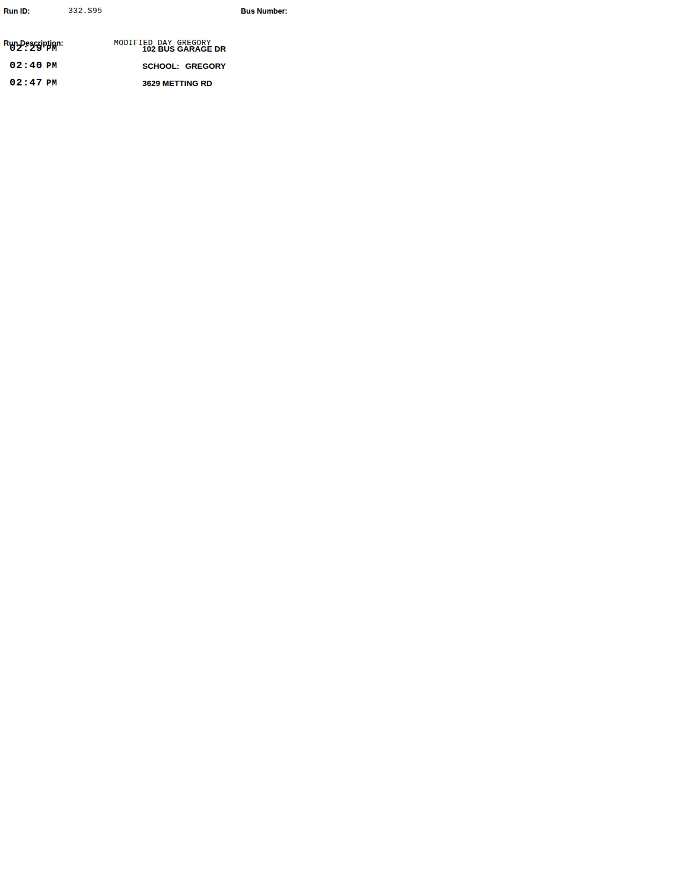Run ID: 332.S95 Bus Number:
Run Description: MODIFIED DAY GREGORY
02:29PM 102 BUS GARAGE DR
02:40PM SCHOOL: GREGORY
02:47PM 3629 METTING RD